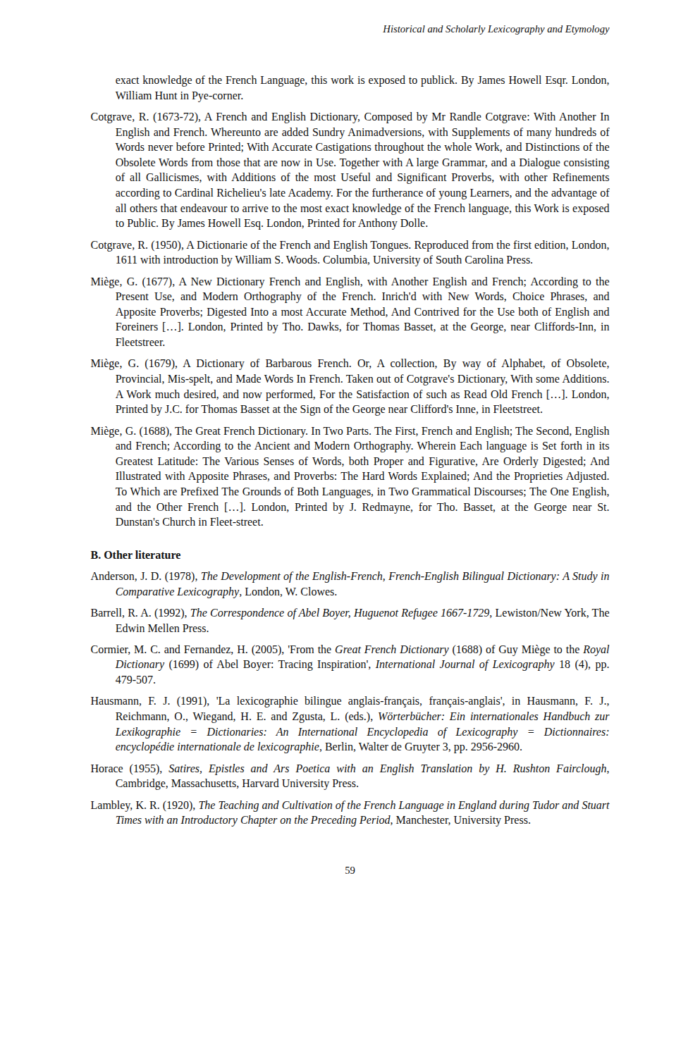Historical and Scholarly Lexicography and Etymology
exact knowledge of the French Language, this work is exposed to publick. By James Howell Esqr. London, William Hunt in Pye-corner.
Cotgrave, R. (1673-72), A French and English Dictionary, Composed by Mr Randle Cotgrave: With Another In English and French. Whereunto are added Sundry Animadversions, with Supplements of many hundreds of Words never before Printed; With Accurate Castigations throughout the whole Work, and Distinctions of the Obsolete Words from those that are now in Use. Together with A large Grammar, and a Dialogue consisting of all Gallicismes, with Additions of the most Useful and Significant Proverbs, with other Refinements according to Cardinal Richelieu's late Academy. For the furtherance of young Learners, and the advantage of all others that endeavour to arrive to the most exact knowledge of the French language, this Work is exposed to Public. By James Howell Esq. London, Printed for Anthony Dolle.
Cotgrave, R. (1950), A Dictionarie of the French and English Tongues. Reproduced from the first edition, London, 1611 with introduction by William S. Woods. Columbia, University of South Carolina Press.
Miège, G. (1677), A New Dictionary French and English, with Another English and French; According to the Present Use, and Modern Orthography of the French. Inrich'd with New Words, Choice Phrases, and Apposite Proverbs; Digested Into a most Accurate Method, And Contrived for the Use both of English and Foreiners […]. London, Printed by Tho. Dawks, for Thomas Basset, at the George, near Cliffords-Inn, in Fleetstreer.
Miège, G. (1679), A Dictionary of Barbarous French. Or, A collection, By way of Alphabet, of Obsolete, Provincial, Mis-spelt, and Made Words In French. Taken out of Cotgrave's Dictionary, With some Additions. A Work much desired, and now performed, For the Satisfaction of such as Read Old French […]. London, Printed by J.C. for Thomas Basset at the Sign of the George near Clifford's Inne, in Fleetstreet.
Miège, G. (1688), The Great French Dictionary. In Two Parts. The First, French and English; The Second, English and French; According to the Ancient and Modern Orthography. Wherein Each language is Set forth in its Greatest Latitude: The Various Senses of Words, both Proper and Figurative, Are Orderly Digested; And Illustrated with Apposite Phrases, and Proverbs: The Hard Words Explained; And the Proprieties Adjusted. To Which are Prefixed The Grounds of Both Languages, in Two Grammatical Discourses; The One English, and the Other French […]. London, Printed by J. Redmayne, for Tho. Basset, at the George near St. Dunstan's Church in Fleet-street.
B. Other literature
Anderson, J. D. (1978), The Development of the English-French, French-English Bilingual Dictionary: A Study in Comparative Lexicography, London, W. Clowes.
Barrell, R. A. (1992), The Correspondence of Abel Boyer, Huguenot Refugee 1667-1729, Lewiston/New York, The Edwin Mellen Press.
Cormier, M. C. and Fernandez, H. (2005), 'From the Great French Dictionary (1688) of Guy Miège to the Royal Dictionary (1699) of Abel Boyer: Tracing Inspiration', International Journal of Lexicography 18 (4), pp. 479-507.
Hausmann, F. J. (1991), 'La lexicographie bilingue anglais-français, français-anglais', in Hausmann, F. J., Reichmann, O., Wiegand, H. E. and Zgusta, L. (eds.), Wörterbücher: Ein internationales Handbuch zur Lexikographie = Dictionaries: An International Encyclopedia of Lexicography = Dictionnaires: encyclopédie internationale de lexicographie, Berlin, Walter de Gruyter 3, pp. 2956-2960.
Horace (1955), Satires, Epistles and Ars Poetica with an English Translation by H. Rushton Fairclough, Cambridge, Massachusetts, Harvard University Press.
Lambley, K. R. (1920), The Teaching and Cultivation of the French Language in England during Tudor and Stuart Times with an Introductory Chapter on the Preceding Period, Manchester, University Press.
59